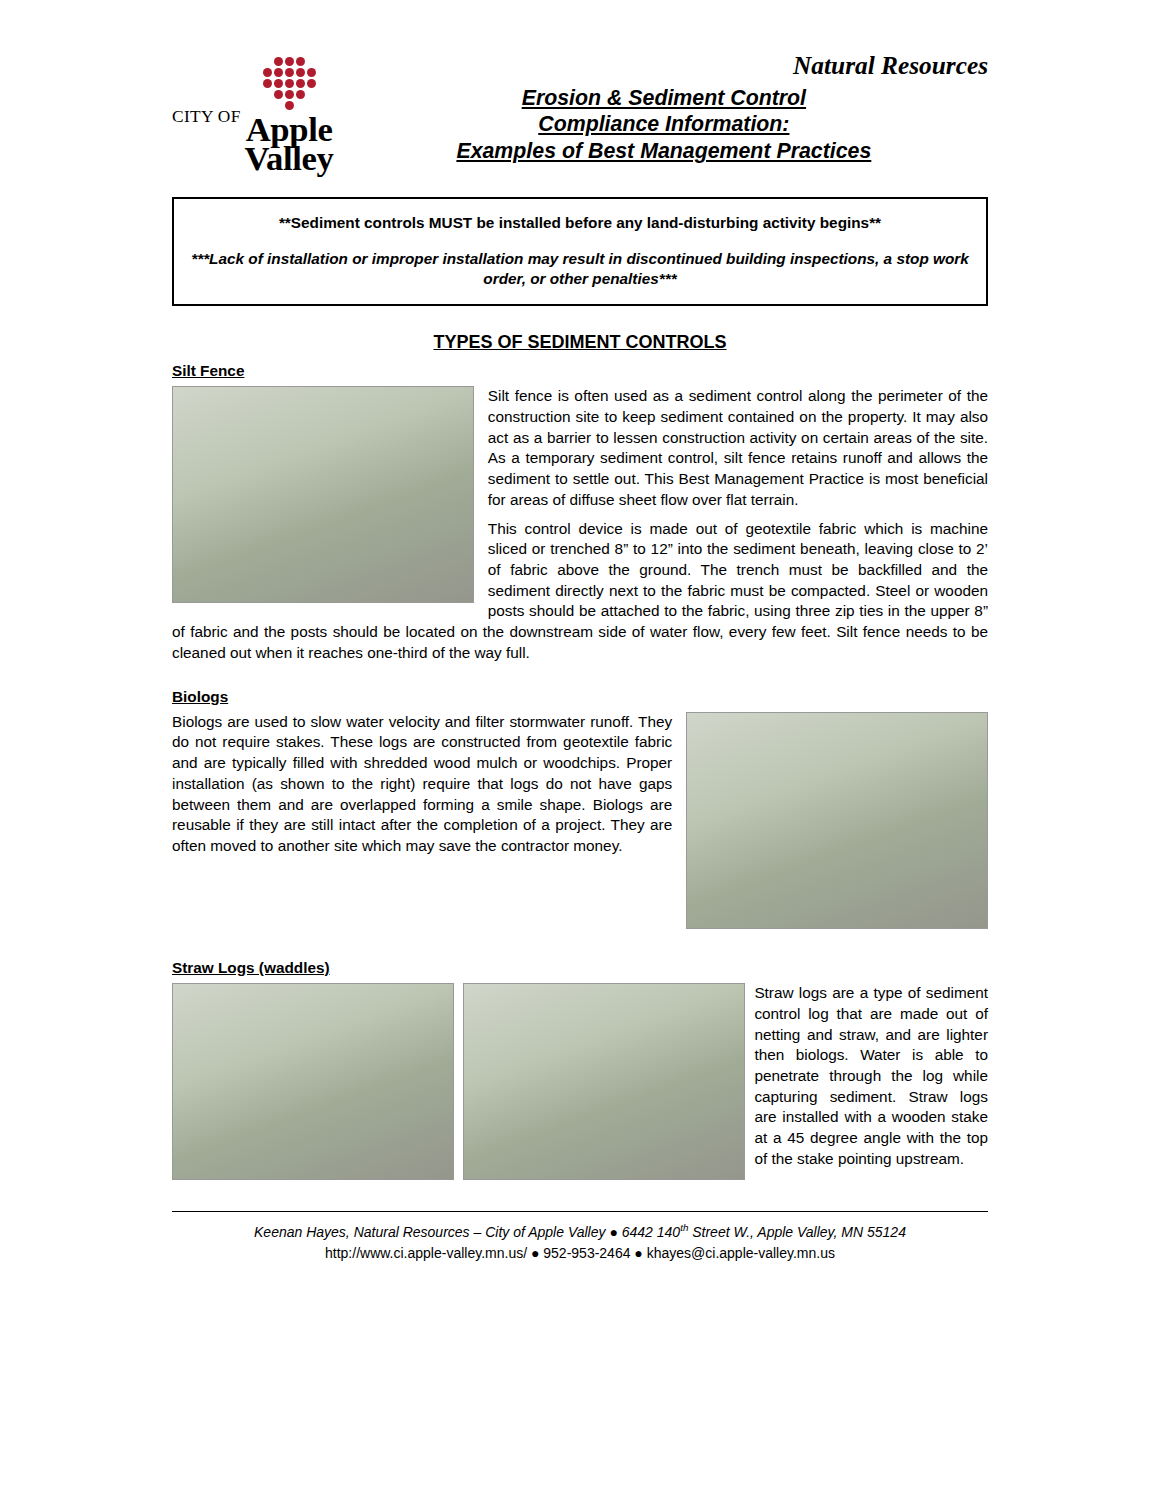CITY OF
Apple
Valley
Natural Resources
Erosion & Sediment Control
Compliance Information:
Examples of Best Management Practices
**Sediment controls MUST be installed before any land-disturbing activity begins**
***Lack of installation or improper installation may result in discontinued building inspections, a stop work order, or other penalties***
TYPES OF SEDIMENT CONTROLS
Silt Fence
Silt fence is often used as a sediment control along the perimeter of the construction site to keep sediment contained on the property. It may also act as a barrier to lessen construction activity on certain areas of the site. As a temporary sediment control, silt fence retains runoff and allows the sediment to settle out. This Best Management Practice is most beneficial for areas of diffuse sheet flow over flat terrain.
This control device is made out of geotextile fabric which is machine sliced or trenched 8” to 12” into the sediment beneath, leaving close to 2’ of fabric above the ground. The trench must be backfilled and the sediment directly next to the fabric must be compacted. Steel or wooden posts should be attached to the fabric, using three zip ties in the upper 8” of fabric and the posts should be located on the downstream side of water flow, every few feet. Silt fence needs to be cleaned out when it reaches one-third of the way full.
Biologs
Biologs are used to slow water velocity and filter stormwater runoff. They do not require stakes. These logs are constructed from geotextile fabric and are typically filled with shredded wood mulch or woodchips. Proper installation (as shown to the right) require that logs do not have gaps between them and are overlapped forming a smile shape. Biologs are reusable if they are still intact after the completion of a project. They are often moved to another site which may save the contractor money.
Straw Logs (waddles)
Straw logs are a type of sediment control log that are made out of netting and straw, and are lighter then biologs. Water is able to penetrate through the log while capturing sediment. Straw logs are installed with a wooden stake at a 45 degree angle with the top of the stake pointing upstream.
Keenan Hayes, Natural Resources – City of Apple Valley ● 6442 140th Street W., Apple Valley, MN 55124
http://www.ci.apple-valley.mn.us/ ● 952-953-2464 ● khayes@ci.apple-valley.mn.us